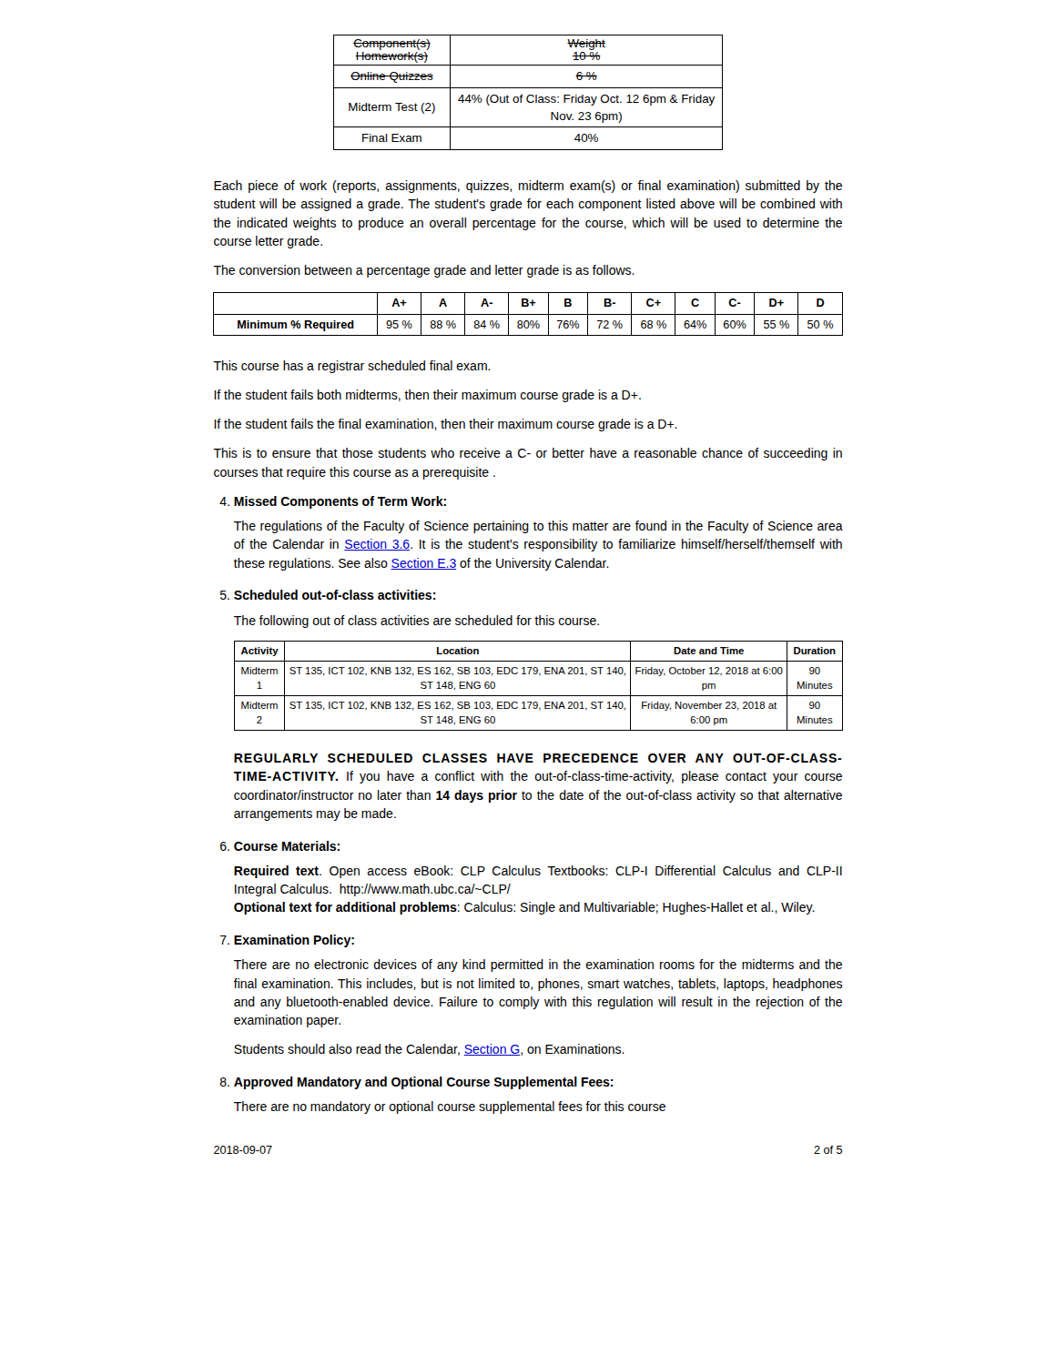| Component(s) Homework(s) | Weight 10 % |
| Online Quizzes | 6 % |
| Midterm Test (2) | 44% (Out of Class: Friday Oct. 12 6pm & Friday Nov. 23 6pm) |
| Final Exam | 40% |
Each piece of work (reports, assignments, quizzes, midterm exam(s) or final examination) submitted by the student will be assigned a grade. The student's grade for each component listed above will be combined with the indicated weights to produce an overall percentage for the course, which will be used to determine the course letter grade.
The conversion between a percentage grade and letter grade is as follows.
| | A+ | A | A- | B+ | B | B- | C+ | C | C- | D+ | D |
| Minimum % Required | 95 % | 88 % | 84 % | 80% | 76% | 72 % | 68 % | 64% | 60% | 55 % | 50 % |
This course has a registrar scheduled final exam.
If the student fails both midterms, then their maximum course grade is a D+.
If the student fails the final examination, then their maximum course grade is a D+.
This is to ensure that those students who receive a C- or better have a reasonable chance of succeeding in courses that require this course as a prerequisite .
Missed Components of Term Work:
The regulations of the Faculty of Science pertaining to this matter are found in the Faculty of Science area of the Calendar in Section 3.6. It is the student's responsibility to familiarize himself/herself/themself with these regulations. See also Section E.3 of the University Calendar.
Scheduled out-of-class activities:
The following out of class activities are scheduled for this course.
| Activity | Location | Date and Time | Duration |
| --- | --- | --- | --- |
| Midterm 1 | ST 135, ICT 102, KNB 132, ES 162, SB 103, EDC 179, ENA 201, ST 140, ST 148, ENG 60 | Friday, October 12, 2018 at 6:00 pm | 90 Minutes |
| Midterm 2 | ST 135, ICT 102, KNB 132, ES 162, SB 103, EDC 179, ENA 201, ST 140, ST 148, ENG 60 | Friday, November 23, 2018 at 6:00 pm | 90 Minutes |
REGULARLY SCHEDULED CLASSES HAVE PRECEDENCE OVER ANY OUT-OF-CLASS-TIME-ACTIVITY. If you have a conflict with the out-of-class-time-activity, please contact your course coordinator/instructor no later than 14 days prior to the date of the out-of-class activity so that alternative arrangements may be made.
Course Materials:
Required text. Open access eBook: CLP Calculus Textbooks: CLP-I Differential Calculus and CLP-II Integral Calculus. http://www.math.ubc.ca/~CLP/
Optional text for additional problems: Calculus: Single and Multivariable; Hughes-Hallet et al., Wiley.
Examination Policy:
There are no electronic devices of any kind permitted in the examination rooms for the midterms and the final examination. This includes, but is not limited to, phones, smart watches, tablets, laptops, headphones and any bluetooth-enabled device. Failure to comply with this regulation will result in the rejection of the examination paper.
Students should also read the Calendar, Section G, on Examinations.
Approved Mandatory and Optional Course Supplemental Fees:
There are no mandatory or optional course supplemental fees for this course
2018-09-07 2 of 5